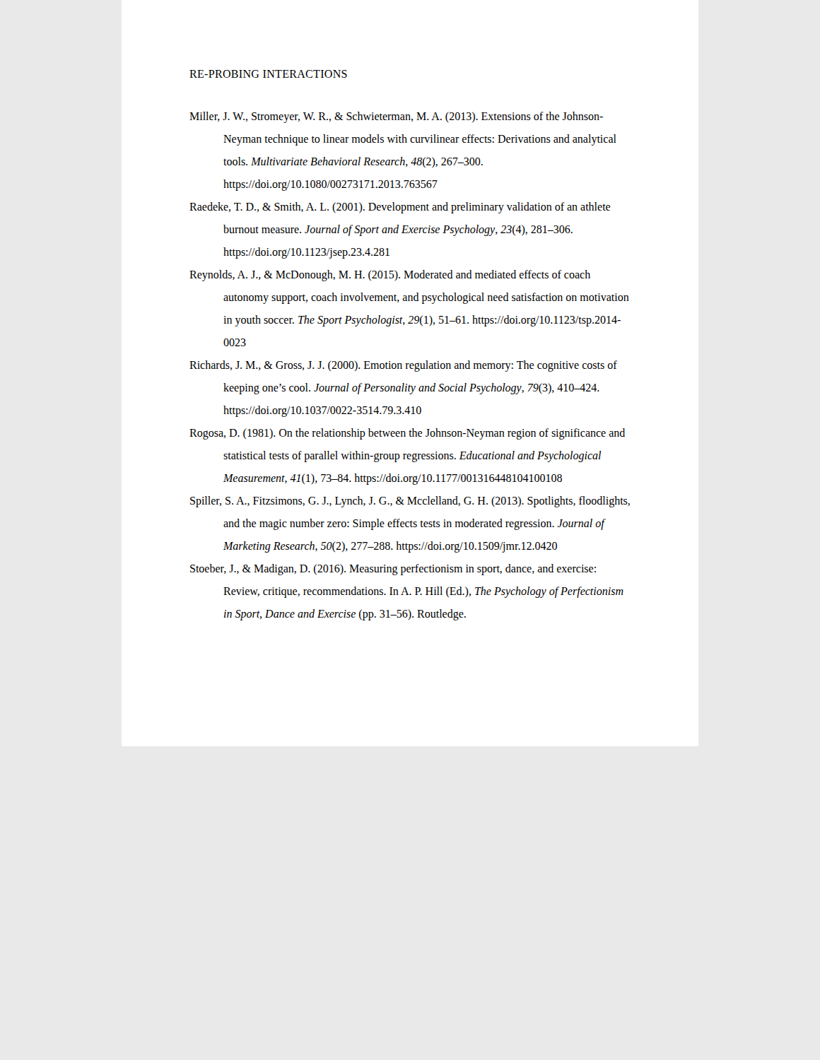Re-probing Interactions
Miller, J. W., Stromeyer, W. R., & Schwieterman, M. A. (2013). Extensions of the Johnson-Neyman technique to linear models with curvilinear effects: Derivations and analytical tools. Multivariate Behavioral Research, 48(2), 267–300. https://doi.org/10.1080/00273171.2013.763567
Raedeke, T. D., & Smith, A. L. (2001). Development and preliminary validation of an athlete burnout measure. Journal of Sport and Exercise Psychology, 23(4), 281–306. https://doi.org/10.1123/jsep.23.4.281
Reynolds, A. J., & McDonough, M. H. (2015). Moderated and mediated effects of coach autonomy support, coach involvement, and psychological need satisfaction on motivation in youth soccer. The Sport Psychologist, 29(1), 51–61. https://doi.org/10.1123/tsp.2014-0023
Richards, J. M., & Gross, J. J. (2000). Emotion regulation and memory: The cognitive costs of keeping one’s cool. Journal of Personality and Social Psychology, 79(3), 410–424. https://doi.org/10.1037/0022-3514.79.3.410
Rogosa, D. (1981). On the relationship between the Johnson-Neyman region of significance and statistical tests of parallel within-group regressions. Educational and Psychological Measurement, 41(1), 73–84. https://doi.org/10.1177/001316448104100108
Spiller, S. A., Fitzsimons, G. J., Lynch, J. G., & Mcclelland, G. H. (2013). Spotlights, floodlights, and the magic number zero: Simple effects tests in moderated regression. Journal of Marketing Research, 50(2), 277–288. https://doi.org/10.1509/jmr.12.0420
Stoeber, J., & Madigan, D. (2016). Measuring perfectionism in sport, dance, and exercise: Review, critique, recommendations. In A. P. Hill (Ed.), The Psychology of Perfectionism in Sport, Dance and Exercise (pp. 31–56). Routledge.